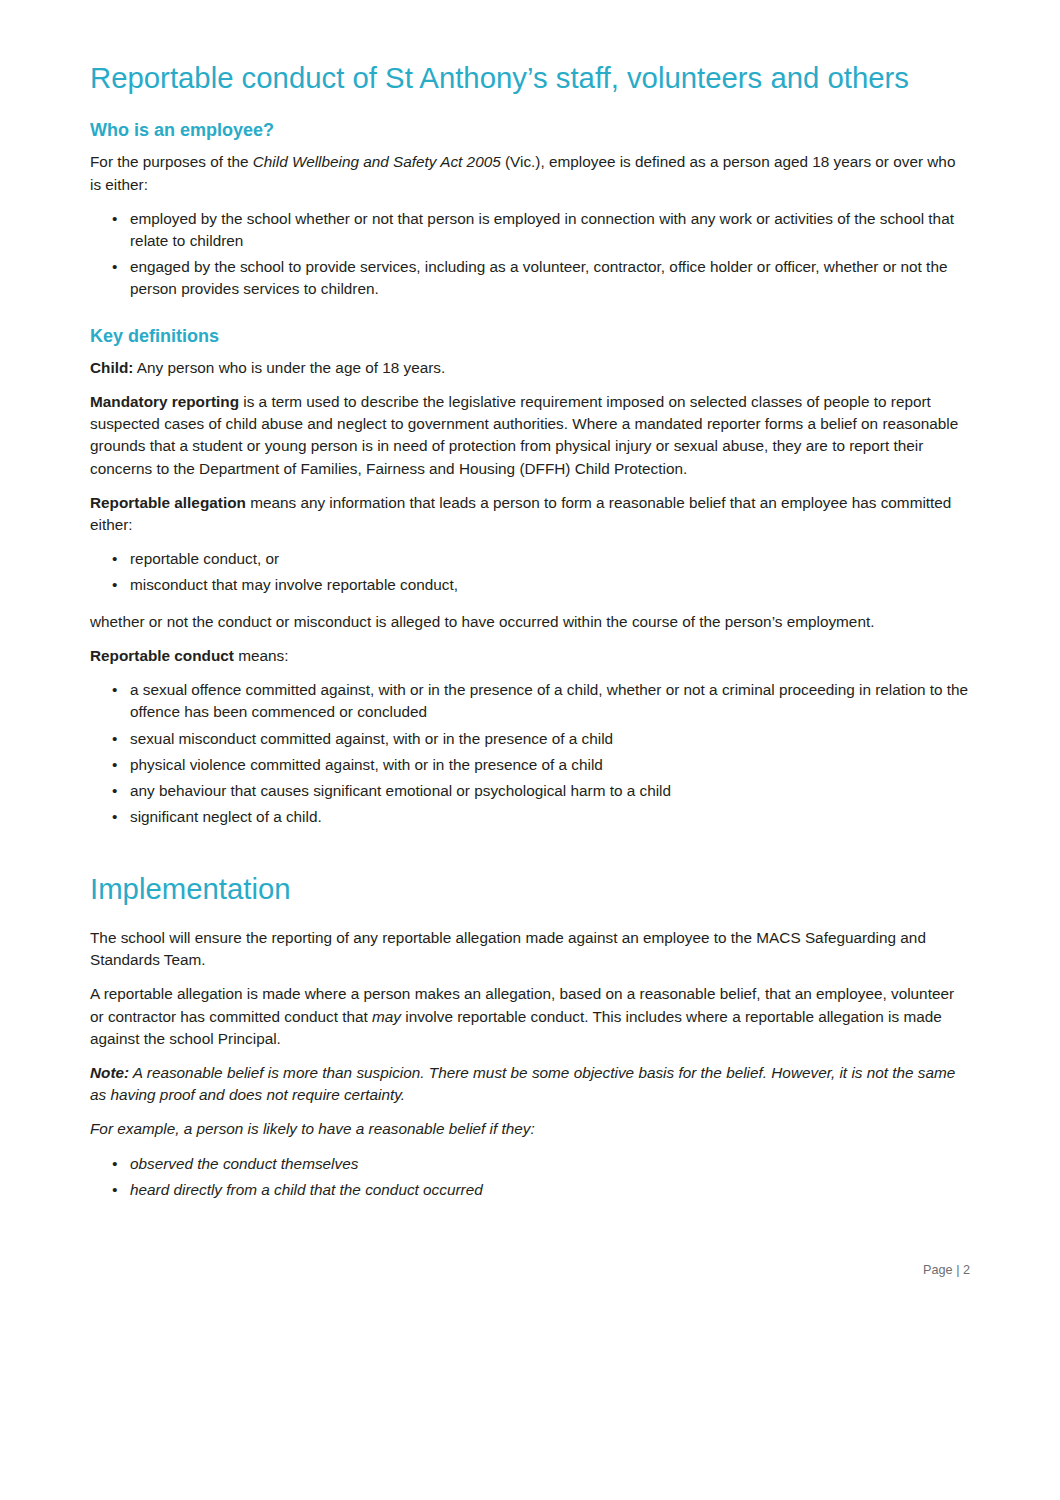Reportable conduct of St Anthony’s staff, volunteers and others
Who is an employee?
For the purposes of the Child Wellbeing and Safety Act 2005 (Vic.), employee is defined as a person aged 18 years or over who is either:
employed by the school whether or not that person is employed in connection with any work or activities of the school that relate to children
engaged by the school to provide services, including as a volunteer, contractor, office holder or officer, whether or not the person provides services to children.
Key definitions
Child: Any person who is under the age of 18 years.
Mandatory reporting is a term used to describe the legislative requirement imposed on selected classes of people to report suspected cases of child abuse and neglect to government authorities. Where a mandated reporter forms a belief on reasonable grounds that a student or young person is in need of protection from physical injury or sexual abuse, they are to report their concerns to the Department of Families, Fairness and Housing (DFFH) Child Protection.
Reportable allegation means any information that leads a person to form a reasonable belief that an employee has committed either:
reportable conduct, or
misconduct that may involve reportable conduct,
whether or not the conduct or misconduct is alleged to have occurred within the course of the person’s employment.
Reportable conduct means:
a sexual offence committed against, with or in the presence of a child, whether or not a criminal proceeding in relation to the offence has been commenced or concluded
sexual misconduct committed against, with or in the presence of a child
physical violence committed against, with or in the presence of a child
any behaviour that causes significant emotional or psychological harm to a child
significant neglect of a child.
Implementation
The school will ensure the reporting of any reportable allegation made against an employee to the MACS Safeguarding and Standards Team.
A reportable allegation is made where a person makes an allegation, based on a reasonable belief, that an employee, volunteer or contractor has committed conduct that may involve reportable conduct. This includes where a reportable allegation is made against the school Principal.
Note: A reasonable belief is more than suspicion. There must be some objective basis for the belief. However, it is not the same as having proof and does not require certainty.
For example, a person is likely to have a reasonable belief if they:
observed the conduct themselves
heard directly from a child that the conduct occurred
Page | 2